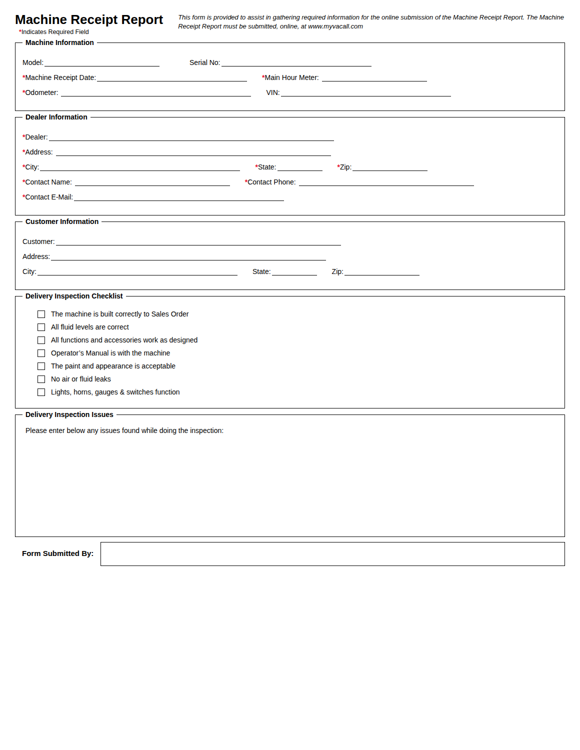Machine Receipt Report
*Indicates Required Field
This form is provided to assist in gathering required information for the online submission of the Machine Receipt Report. The Machine Receipt Report must be submitted, online, at www.myvacall.com
Machine Information
Model:
Serial No:
*Machine Receipt Date:
*Main Hour Meter:
*Odometer:
VIN:
Dealer Information
*Dealer:
*Address:
*City:
*State:
*Zip:
*Contact Name:
*Contact Phone:
*Contact E-Mail:
Customer Information
Customer:
Address:
City:
State:
Zip:
Delivery Inspection Checklist
The machine is built correctly to Sales Order
All fluid levels are correct
All functions and accessories work as designed
Operator’s Manual is with the machine
The paint and appearance is acceptable
No air or fluid leaks
Lights, horns, gauges & switches function
Delivery Inspection Issues
Please enter below any issues found while doing the inspection:
Form Submitted By: